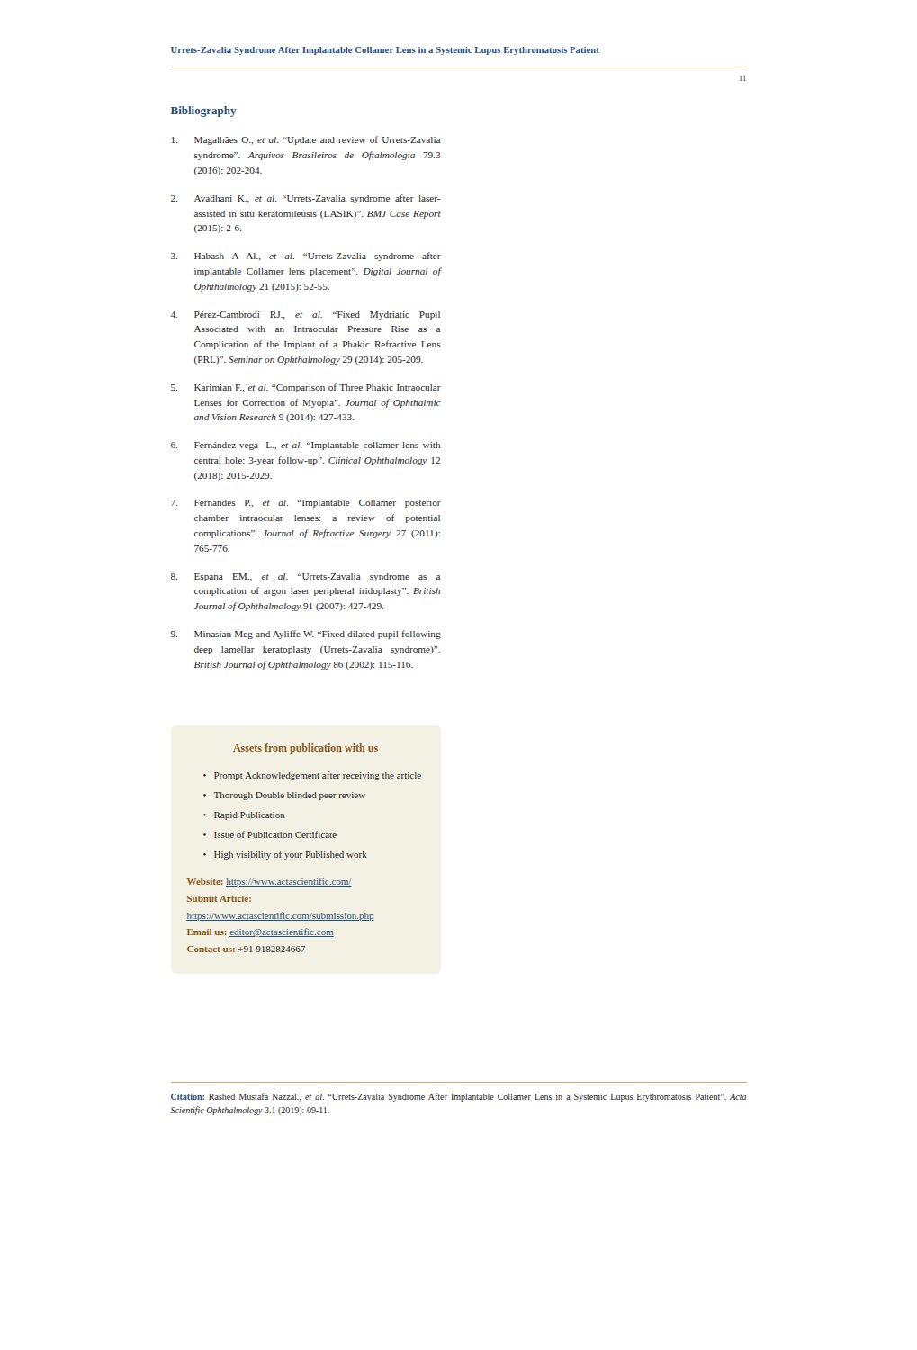Urrets-Zavalia Syndrome After Implantable Collamer Lens in a Systemic Lupus Erythromatosis Patient
11
Bibliography
Magalhães O., et al. “Update and review of Urrets-Zavalia syndrome”. Arquivos Brasileiros de Oftalmologia 79.3 (2016): 202-204.
Avadhani K., et al. “Urrets-Zavalia syndrome after laser-assisted in situ keratomileusis (LASIK)”. BMJ Case Report (2015): 2-6.
Habash A Al., et al. “Urrets-Zavalia syndrome after implantable Collamer lens placement”. Digital Journal of Ophthalmology 21 (2015): 52-55.
Pérez-Cambrodí RJ., et al. “Fixed Mydriatic Pupil Associated with an Intraocular Pressure Rise as a Complication of the Implant of a Phakic Refractive Lens (PRL)”. Seminar on Ophthalmology 29 (2014): 205-209.
Karimian F., et al. “Comparison of Three Phakic Intraocular Lenses for Correction of Myopia”. Journal of Ophthalmic and Vision Research 9 (2014): 427-433.
Fernández-vega- L., et al. “Implantable collamer lens with central hole: 3-year follow-up”. Clinical Ophthalmology 12 (2018): 2015-2029.
Fernandes P., et al. “Implantable Collamer posterior chamber intraocular lenses: a review of potential complications”. Journal of Refractive Surgery 27 (2011): 765-776.
Espana EM., et al. “Urrets-Zavalia syndrome as a complication of argon laser peripheral iridoplasty”. British Journal of Ophthalmology 91 (2007): 427-429.
Minasian Meg and Ayliffe W. “Fixed dilated pupil following deep lamellar keratoplasty (Urrets-Zavalia syndrome)”. British Journal of Ophthalmology 86 (2002): 115-116.
Assets from publication with us
Prompt Acknowledgement after receiving the article
Thorough Double blinded peer review
Rapid Publication
Issue of Publication Certificate
High visibility of your Published work
Website: https://www.actascientific.com/
Submit Article: https://www.actascientific.com/submission.php
Email us: editor@actascientific.com
Contact us: +91 9182824667
Citation: Rashed Mustafa Nazzal., et al. “Urrets-Zavalia Syndrome After Implantable Collamer Lens in a Systemic Lupus Erythromatosis Patient”. Acta Scientific Ophthalmology 3.1 (2019): 09-11.